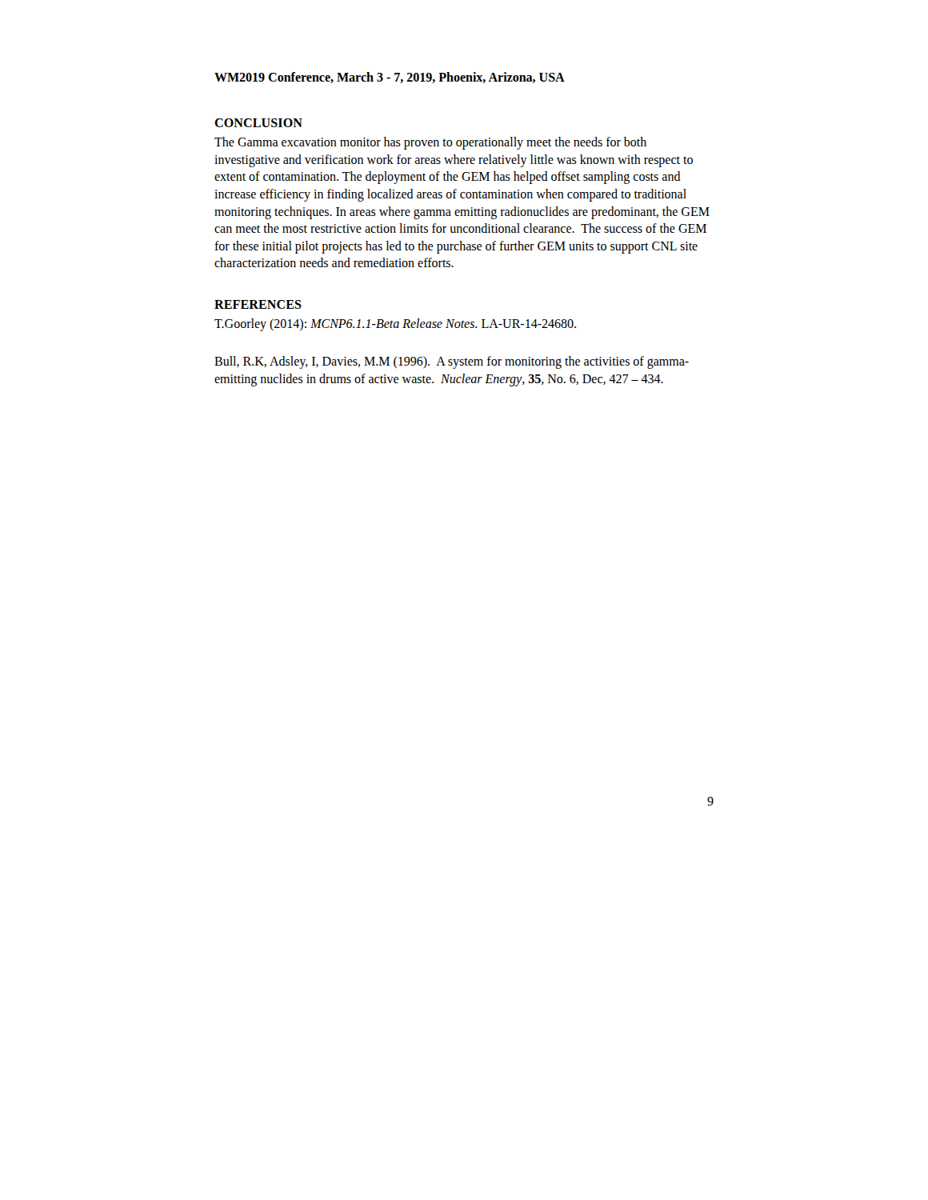WM2019 Conference, March 3 - 7, 2019, Phoenix, Arizona, USA
CONCLUSION
The Gamma excavation monitor has proven to operationally meet the needs for both investigative and verification work for areas where relatively little was known with respect to extent of contamination. The deployment of the GEM has helped offset sampling costs and increase efficiency in finding localized areas of contamination when compared to traditional monitoring techniques. In areas where gamma emitting radionuclides are predominant, the GEM can meet the most restrictive action limits for unconditional clearance. The success of the GEM for these initial pilot projects has led to the purchase of further GEM units to support CNL site characterization needs and remediation efforts.
REFERENCES
T.Goorley (2014): MCNP6.1.1-Beta Release Notes. LA-UR-14-24680.
Bull, R.K, Adsley, I, Davies, M.M (1996). A system for monitoring the activities of gamma-emitting nuclides in drums of active waste. Nuclear Energy, 35, No. 6, Dec, 427 – 434.
9